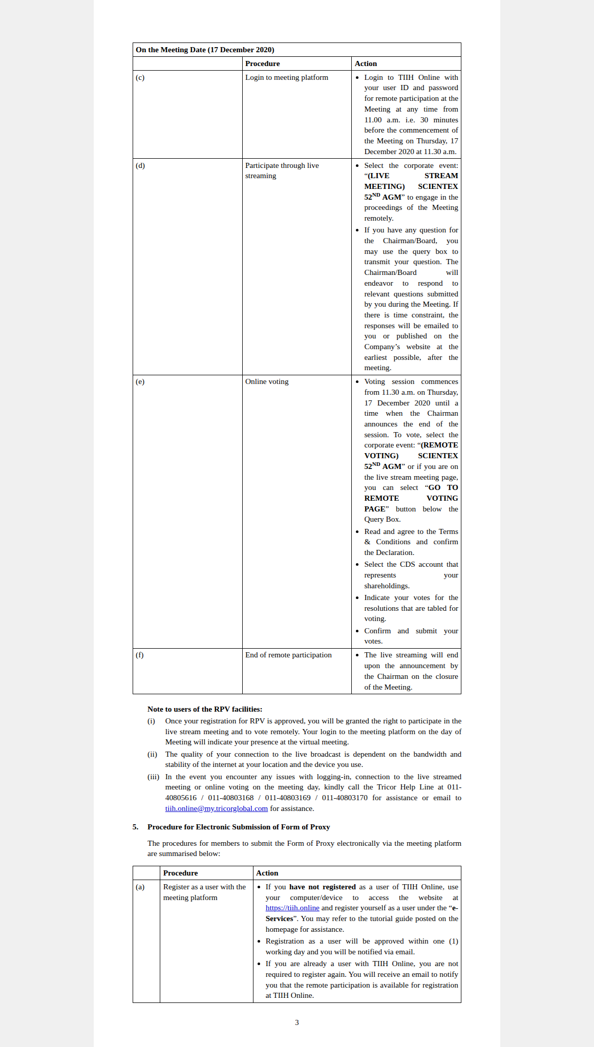| On the Meeting Date (17 December 2020) |
| | Procedure | Action |
| (c) | Login to meeting platform | Login to TIIH Online with your user ID and password for remote participation at the Meeting at any time from 11.00 a.m. i.e. 30 minutes before the commencement of the Meeting on Thursday, 17 December 2020 at 11.30 a.m. |
| (d) | Participate through live streaming | Select the corporate event: “ (LIVE STREAM MEETING) SCIENTEX 52 ND AGM ” to engage in the proceedings of the Meeting remotely. If you have any question for the Chairman/Board, you may use the query box to transmit your question. The Chairman/Board will endeavor to respond to relevant questions submitted by you during the Meeting. If there is time constraint, the responses will be emailed to you or published on the Company’s website at the earliest possible, after the meeting. |
| (e) | Online voting | Voting session commences from 11.30 a.m. on Thursday, 17 December 2020 until a time when the Chairman announces the end of the session. To vote, select the corporate event: “ (REMOTE VOTING) SCIENTEX 52 ND AGM ” or if you are on the live stream meeting page, you can select “ GO TO REMOTE VOTING PAGE ” button below the Query Box. Read and agree to the Terms & Conditions and confirm the Declaration. Select the CDS account that represents your shareholdings. Indicate your votes for the resolutions that are tabled for voting. Confirm and submit your votes. |
| (f) | End of remote participation | The live streaming will end upon the announcement by the Chairman on the closure of the Meeting. |
Note to users of the RPV facilities:
(i) Once your registration for RPV is approved, you will be granted the right to participate in the live stream meeting and to vote remotely. Your login to the meeting platform on the day of Meeting will indicate your presence at the virtual meeting.
(ii) The quality of your connection to the live broadcast is dependent on the bandwidth and stability of the internet at your location and the device you use.
(iii) In the event you encounter any issues with logging-in, connection to the live streamed meeting or online voting on the meeting day, kindly call the Tricor Help Line at 011-40805616 / 011-40803168 / 011-40803169 / 011-40803170 for assistance or email to tiih.online@my.tricorglobal.com for assistance.
5.
Procedure for Electronic Submission of Form of Proxy
The procedures for members to submit the Form of Proxy electronically via the meeting platform are summarised below:
| | Procedure | Action |
| --- | --- | --- |
| (a) | Register as a user with the meeting platform | If you have not registered as a user of TIIH Online, use your computer/device to access the website at https://tiih.online and register yourself as a user under the “ e-Services ”. You may refer to the tutorial guide posted on the homepage for assistance. Registration as a user will be approved within one (1) working day and you will be notified via email. If you are already a user with TIIH Online, you are not required to register again. You will receive an email to notify you that the remote participation is available for registration at TIIH Online. |
3